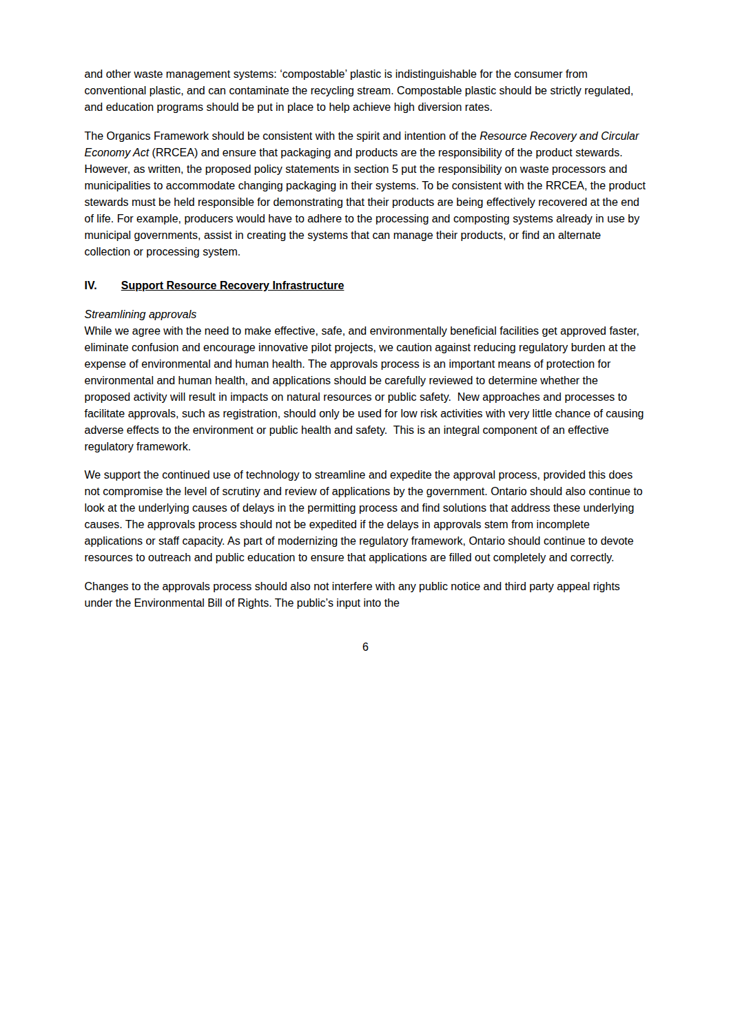and other waste management systems: ‘compostable’ plastic is indistinguishable for the consumer from conventional plastic, and can contaminate the recycling stream. Compostable plastic should be strictly regulated, and education programs should be put in place to help achieve high diversion rates.
The Organics Framework should be consistent with the spirit and intention of the Resource Recovery and Circular Economy Act (RRCEA) and ensure that packaging and products are the responsibility of the product stewards. However, as written, the proposed policy statements in section 5 put the responsibility on waste processors and municipalities to accommodate changing packaging in their systems. To be consistent with the RRCEA, the product stewards must be held responsible for demonstrating that their products are being effectively recovered at the end of life. For example, producers would have to adhere to the processing and composting systems already in use by municipal governments, assist in creating the systems that can manage their products, or find an alternate collection or processing system.
IV. Support Resource Recovery Infrastructure
Streamlining approvals
While we agree with the need to make effective, safe, and environmentally beneficial facilities get approved faster, eliminate confusion and encourage innovative pilot projects, we caution against reducing regulatory burden at the expense of environmental and human health. The approvals process is an important means of protection for environmental and human health, and applications should be carefully reviewed to determine whether the proposed activity will result in impacts on natural resources or public safety. New approaches and processes to facilitate approvals, such as registration, should only be used for low risk activities with very little chance of causing adverse effects to the environment or public health and safety. This is an integral component of an effective regulatory framework.
We support the continued use of technology to streamline and expedite the approval process, provided this does not compromise the level of scrutiny and review of applications by the government. Ontario should also continue to look at the underlying causes of delays in the permitting process and find solutions that address these underlying causes. The approvals process should not be expedited if the delays in approvals stem from incomplete applications or staff capacity. As part of modernizing the regulatory framework, Ontario should continue to devote resources to outreach and public education to ensure that applications are filled out completely and correctly.
Changes to the approvals process should also not interfere with any public notice and third party appeal rights under the Environmental Bill of Rights. The public’s input into the
6